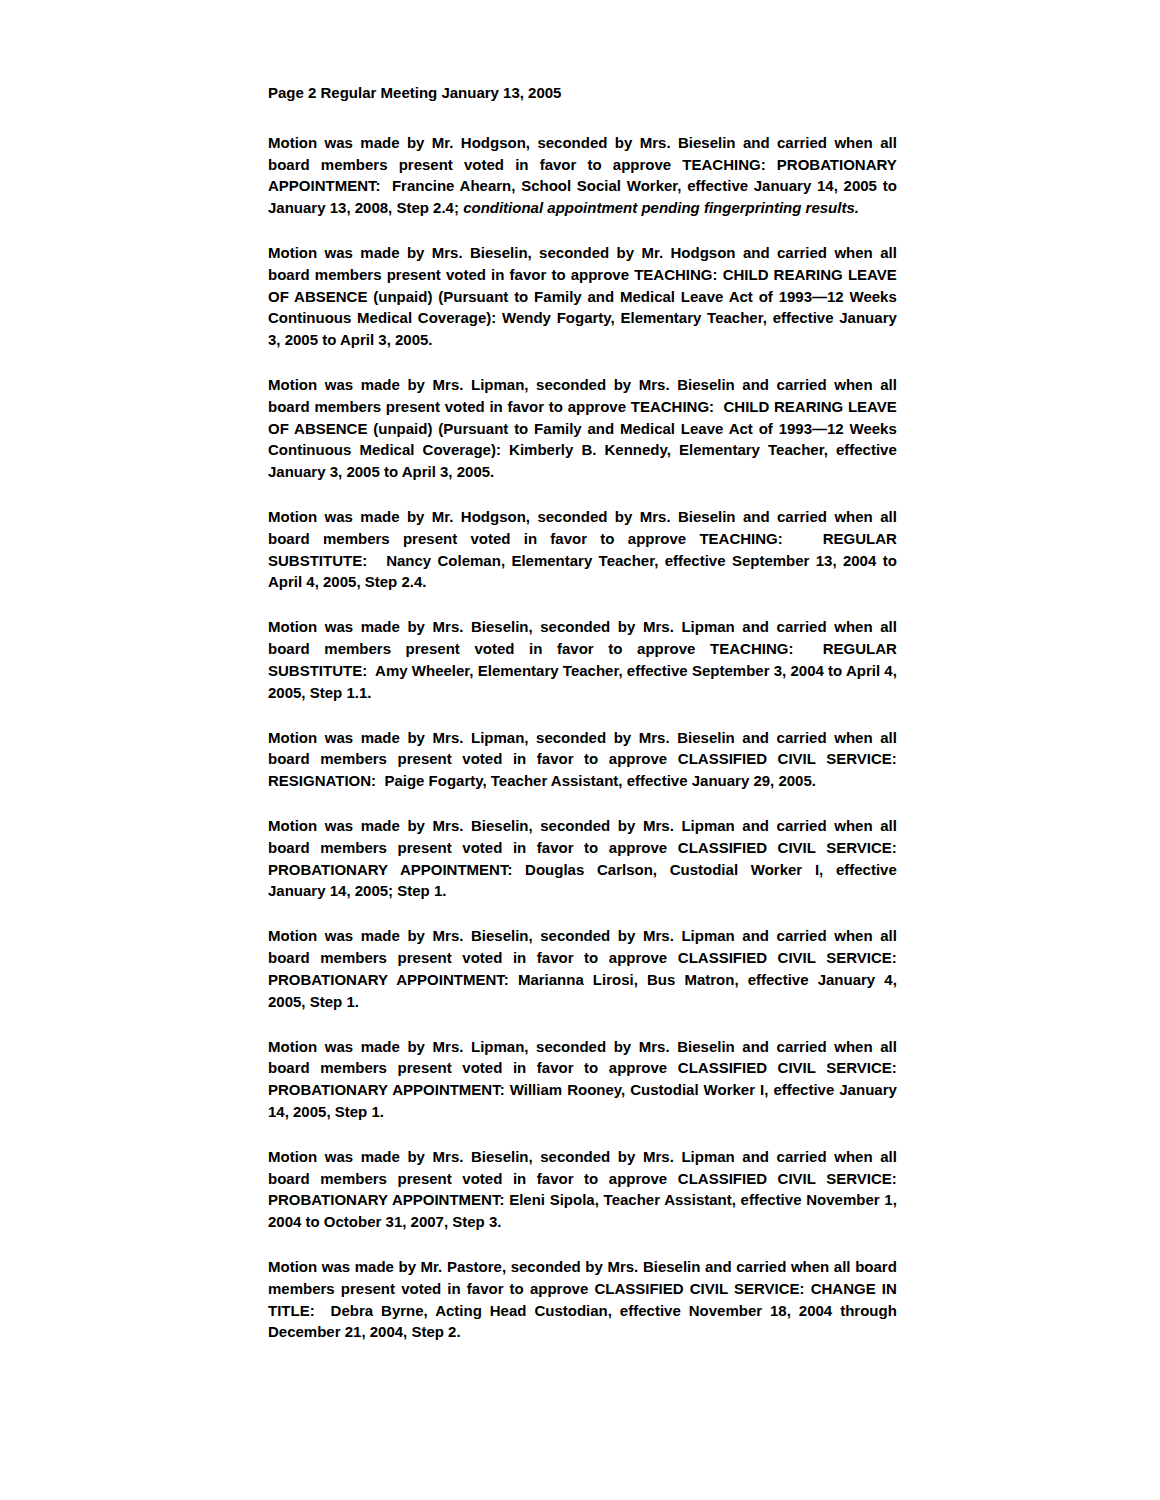Page 2 Regular Meeting January 13, 2005
Motion was made by Mr. Hodgson, seconded by Mrs. Bieselin and carried when all board members present voted in favor to approve TEACHING: PROBATIONARY APPOINTMENT: Francine Ahearn, School Social Worker, effective January 14, 2005 to January 13, 2008, Step 2.4; conditional appointment pending fingerprinting results.
Motion was made by Mrs. Bieselin, seconded by Mr. Hodgson and carried when all board members present voted in favor to approve TEACHING: CHILD REARING LEAVE OF ABSENCE (unpaid) (Pursuant to Family and Medical Leave Act of 1993—12 Weeks Continuous Medical Coverage): Wendy Fogarty, Elementary Teacher, effective January 3, 2005 to April 3, 2005.
Motion was made by Mrs. Lipman, seconded by Mrs. Bieselin and carried when all board members present voted in favor to approve TEACHING: CHILD REARING LEAVE OF ABSENCE (unpaid) (Pursuant to Family and Medical Leave Act of 1993—12 Weeks Continuous Medical Coverage): Kimberly B. Kennedy, Elementary Teacher, effective January 3, 2005 to April 3, 2005.
Motion was made by Mr. Hodgson, seconded by Mrs. Bieselin and carried when all board members present voted in favor to approve TEACHING: REGULAR SUBSTITUTE: Nancy Coleman, Elementary Teacher, effective September 13, 2004 to April 4, 2005, Step 2.4.
Motion was made by Mrs. Bieselin, seconded by Mrs. Lipman and carried when all board members present voted in favor to approve TEACHING: REGULAR SUBSTITUTE: Amy Wheeler, Elementary Teacher, effective September 3, 2004 to April 4, 2005, Step 1.1.
Motion was made by Mrs. Lipman, seconded by Mrs. Bieselin and carried when all board members present voted in favor to approve CLASSIFIED CIVIL SERVICE: RESIGNATION: Paige Fogarty, Teacher Assistant, effective January 29, 2005.
Motion was made by Mrs. Bieselin, seconded by Mrs. Lipman and carried when all board members present voted in favor to approve CLASSIFIED CIVIL SERVICE: PROBATIONARY APPOINTMENT: Douglas Carlson, Custodial Worker I, effective January 14, 2005; Step 1.
Motion was made by Mrs. Bieselin, seconded by Mrs. Lipman and carried when all board members present voted in favor to approve CLASSIFIED CIVIL SERVICE: PROBATIONARY APPOINTMENT: Marianna Lirosi, Bus Matron, effective January 4, 2005, Step 1.
Motion was made by Mrs. Lipman, seconded by Mrs. Bieselin and carried when all board members present voted in favor to approve CLASSIFIED CIVIL SERVICE: PROBATIONARY APPOINTMENT: William Rooney, Custodial Worker I, effective January 14, 2005, Step 1.
Motion was made by Mrs. Bieselin, seconded by Mrs. Lipman and carried when all board members present voted in favor to approve CLASSIFIED CIVIL SERVICE: PROBATIONARY APPOINTMENT: Eleni Sipola, Teacher Assistant, effective November 1, 2004 to October 31, 2007, Step 3.
Motion was made by Mr. Pastore, seconded by Mrs. Bieselin and carried when all board members present voted in favor to approve CLASSIFIED CIVIL SERVICE: CHANGE IN TITLE: Debra Byrne, Acting Head Custodian, effective November 18, 2004 through December 21, 2004, Step 2.